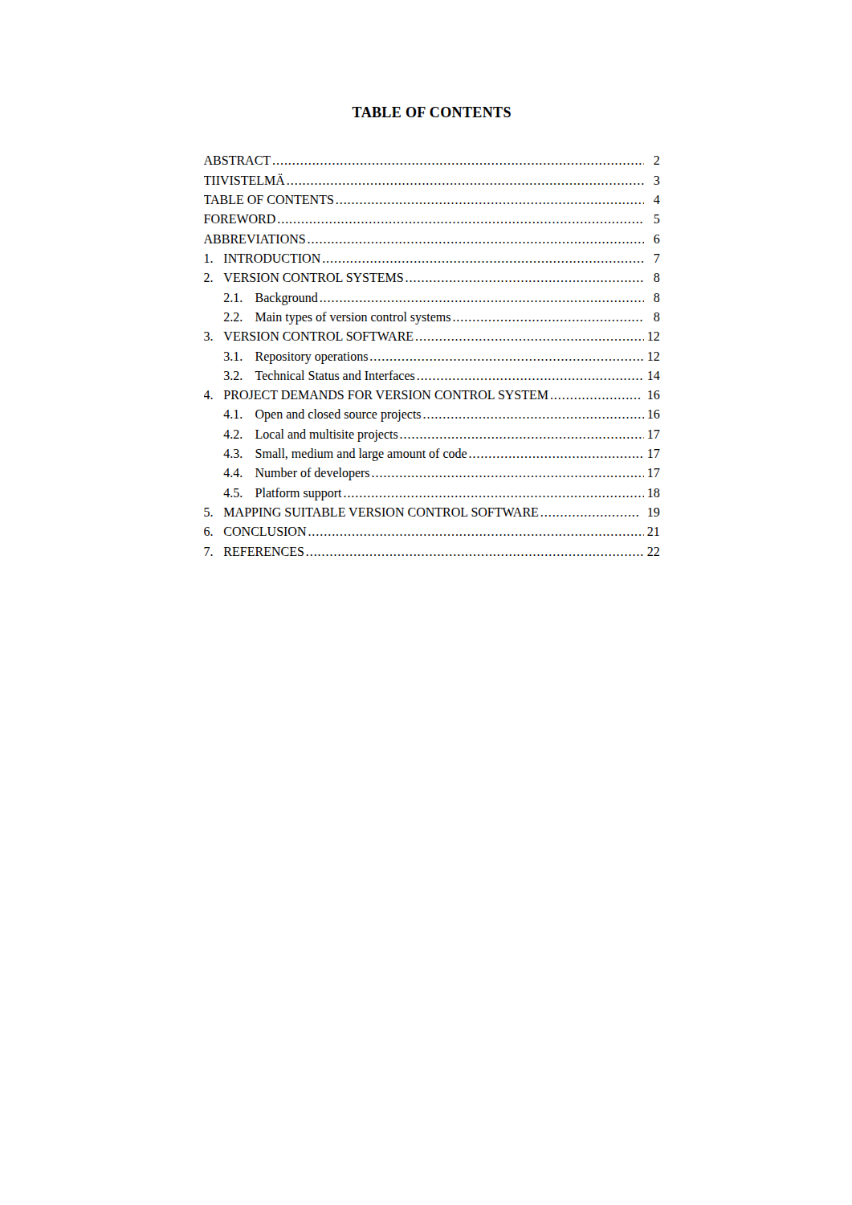TABLE OF CONTENTS
ABSTRACT ................................................................................................................... 2
TIIVISTELMÄ .............................................................................................................. 3
TABLE OF CONTENTS .......................................................................................... 4
FOREWORD ................................................................................................................. 5
ABBREVIATIONS ....................................................................................................... 6
1. INTRODUCTION ............................................................................................... 7
2. VERSION CONTROL SYSTEMS ..................................................................... 8
2.1. Background ............................................................................................... 8
2.2. Main types of version control systems ..................................................... 8
3. VERSION CONTROL SOFTWARE ............................................................ 12
3.1. Repository operations ............................................................................. 12
3.2. Technical Status and Interfaces ............................................................. 14
4. PROJECT DEMANDS FOR VERSION CONTROL SYSTEM ....................... 16
4.1. Open and closed source projects ............................................................ 16
4.2. Local and multisite projects ..................................................................... 17
4.3. Small, medium and large amount of code .............................................. 17
4.4. Number of developers ............................................................................ 17
4.5. Platform support ..................................................................................... 18
5. MAPPING SUITABLE VERSION CONTROL SOFTWARE ......................... 19
6. CONCLUSION .................................................................................................. 21
7. REFERENCES .................................................................................................. 22